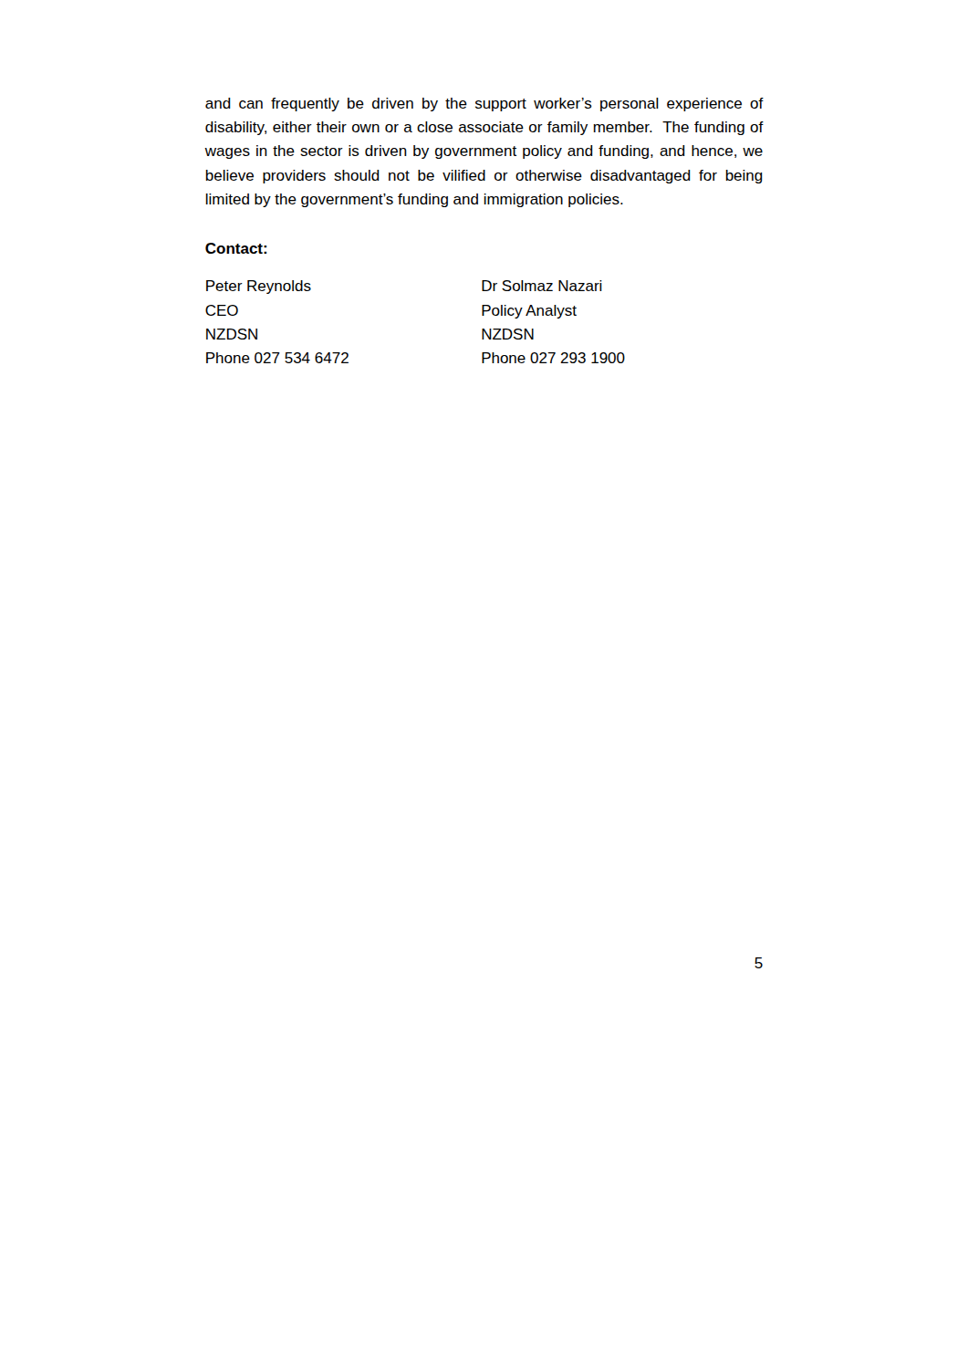and can frequently be driven by the support worker’s personal experience of disability, either their own or a close associate or family member. The funding of wages in the sector is driven by government policy and funding, and hence, we believe providers should not be vilified or otherwise disadvantaged for being limited by the government’s funding and immigration policies.
Contact:
| Peter Reynolds | Dr Solmaz Nazari |
| CEO | Policy Analyst |
| NZDSN | NZDSN |
| Phone 027 534 6472 | Phone 027 293 1900 |
5